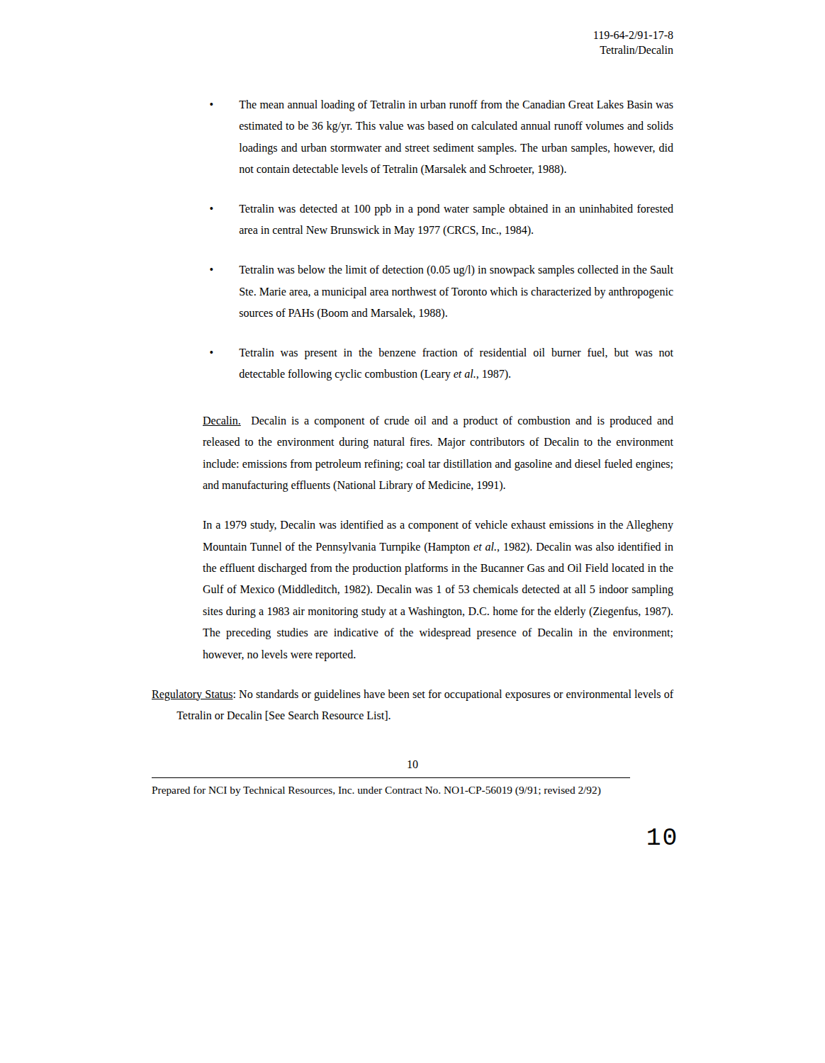119-64-2/91-17-8
Tetralin/Decalin
The mean annual loading of Tetralin in urban runoff from the Canadian Great Lakes Basin was estimated to be 36 kg/yr. This value was based on calculated annual runoff volumes and solids loadings and urban stormwater and street sediment samples. The urban samples, however, did not contain detectable levels of Tetralin (Marsalek and Schroeter, 1988).
Tetralin was detected at 100 ppb in a pond water sample obtained in an uninhabited forested area in central New Brunswick in May 1977 (CRCS, Inc., 1984).
Tetralin was below the limit of detection (0.05 ug/l) in snowpack samples collected in the Sault Ste. Marie area, a municipal area northwest of Toronto which is characterized by anthropogenic sources of PAHs (Boom and Marsalek, 1988).
Tetralin was present in the benzene fraction of residential oil burner fuel, but was not detectable following cyclic combustion (Leary et al., 1987).
Decalin. Decalin is a component of crude oil and a product of combustion and is produced and released to the environment during natural fires. Major contributors of Decalin to the environment include: emissions from petroleum refining; coal tar distillation and gasoline and diesel fueled engines; and manufacturing effluents (National Library of Medicine, 1991).
In a 1979 study, Decalin was identified as a component of vehicle exhaust emissions in the Allegheny Mountain Tunnel of the Pennsylvania Turnpike (Hampton et al., 1982). Decalin was also identified in the effluent discharged from the production platforms in the Bucanner Gas and Oil Field located in the Gulf of Mexico (Middleditch, 1982). Decalin was 1 of 53 chemicals detected at all 5 indoor sampling sites during a 1983 air monitoring study at a Washington, D.C. home for the elderly (Ziegenfus, 1987). The preceding studies are indicative of the widespread presence of Decalin in the environment; however, no levels were reported.
Regulatory Status: No standards or guidelines have been set for occupational exposures or environmental levels of Tetralin or Decalin [See Search Resource List].
10
Prepared for NCI by Technical Resources, Inc. under Contract No. NO1-CP-56019 (9/91; revised 2/92)
10